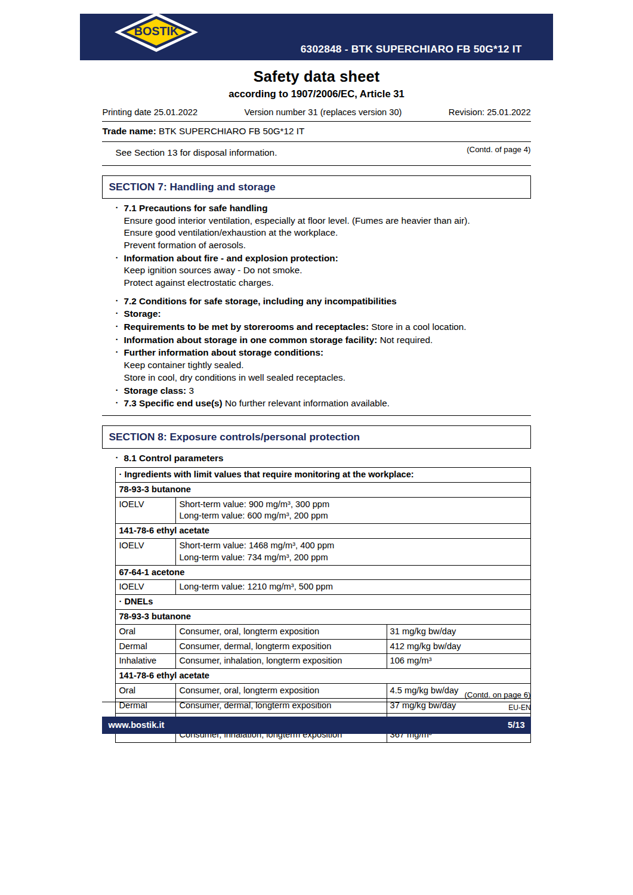BOSTIK
6302848 - BTK SUPERCHIARO FB 50G*12 IT
Safety data sheet
according to 1907/2006/EC, Article 31
Printing date 25.01.2022
Version number 31 (replaces version 30)
Revision: 25.01.2022
Trade name: BTK SUPERCHIARO FB 50G*12 IT
(Contd. of page 4)
See Section 13 for disposal information.
SECTION 7: Handling and storage
7.1 Precautions for safe handling
Ensure good interior ventilation, especially at floor level. (Fumes are heavier than air).
Ensure good ventilation/exhaustion at the workplace.
Prevent formation of aerosols.
Information about fire - and explosion protection:
Keep ignition sources away - Do not smoke.
Protect against electrostatic charges.
7.2 Conditions for safe storage, including any incompatibilities
Storage:
Requirements to be met by storerooms and receptacles: Store in a cool location.
Information about storage in one common storage facility: Not required.
Further information about storage conditions:
Keep container tightly sealed.
Store in cool, dry conditions in well sealed receptacles.
Storage class: 3
7.3 Specific end use(s) No further relevant information available.
SECTION 8: Exposure controls/personal protection
8.1 Control parameters
| · Ingredients with limit values that require monitoring at the workplace: |
| 78-93-3 butanone |
| IOELV | Short-term value: 900 mg/m³, 300 ppm Long-term value: 600 mg/m³, 200 ppm |
| 141-78-6 ethyl acetate |
| IOELV | Short-term value: 1468 mg/m³, 400 ppm Long-term value: 734 mg/m³, 200 ppm |
| 67-64-1 acetone |
| IOELV | Long-term value: 1210 mg/m³, 500 ppm |
| · DNELs |
| 78-93-3 butanone |
| Oral | Consumer, oral, longterm exposition | 31 mg/kg bw/day |
| Dermal | Consumer, dermal, longterm exposition | 412 mg/kg bw/day |
| Inhalative | Consumer, inhalation, longterm exposition | 106 mg/m³ |
| 141-78-6 ethyl acetate |
| Oral | Consumer, oral, longterm exposition | 4.5 mg/kg bw/day |
| Dermal | Consumer, dermal, longterm exposition | 37 mg/kg bw/day |
| Inhalative | Consumer DNEL, acute inhalation | 734 mg/m³ |
| Consumer, inhalation, longterm exposition | 367 mg/m³ |
(Contd. on page 6)
EU-EN
www.bostik.it 5/13